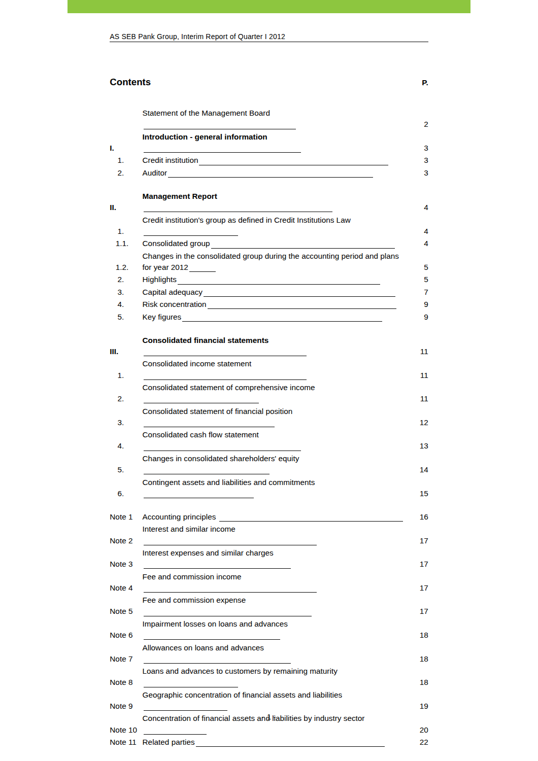AS SEB Pank Group, Interim Report of Quarter I 2012
Contents P.
| | Statement of the Management Board | 2 |
| I. | Introduction - general information | 3 |
| 1. | Credit institution | 3 |
| 2. | Auditor | 3 |
| II. | Management Report | 4 |
| 1. | Credit institution's group as defined in Credit Institutions Law | 4 |
| 1.1. | Consolidated group | 4 |
| 1.2. | Changes in the consolidated group during the accounting period and plans for year 2012 | 5 |
| 2. | Highlights | 5 |
| 3. | Capital adequacy | 7 |
| 4. | Risk concentration | 9 |
| 5. | Key figures | 9 |
| III. | Consolidated financial statements | 11 |
| 1. | Consolidated income statement | 11 |
| 2. | Consolidated statement of comprehensive income | 11 |
| 3. | Consolidated statement of financial position | 12 |
| 4. | Consolidated cash flow statement | 13 |
| 5. | Changes in consolidated shareholders' equity | 14 |
| 6. | Contingent assets and liabilities and commitments | 15 |
| Note 1 | Accounting principles | 16 |
| Note 2 | Interest and similar income | 17 |
| Note 3 | Interest expenses and similar charges | 17 |
| Note 4 | Fee and commission income | 17 |
| Note 5 | Fee and commission expense | 17 |
| Note 6 | Impairment losses on loans and advances | 18 |
| Note 7 | Allowances on loans and advances | 18 |
| Note 8 | Loans and advances to customers by remaining maturity | 18 |
| Note 9 | Geographic concentration of financial assets and liabilities | 19 |
| Note 10 | Concentration of financial assets and liabilities by industry sector | 20 |
| Note 11 | Related parties | 22 |
- 1 -